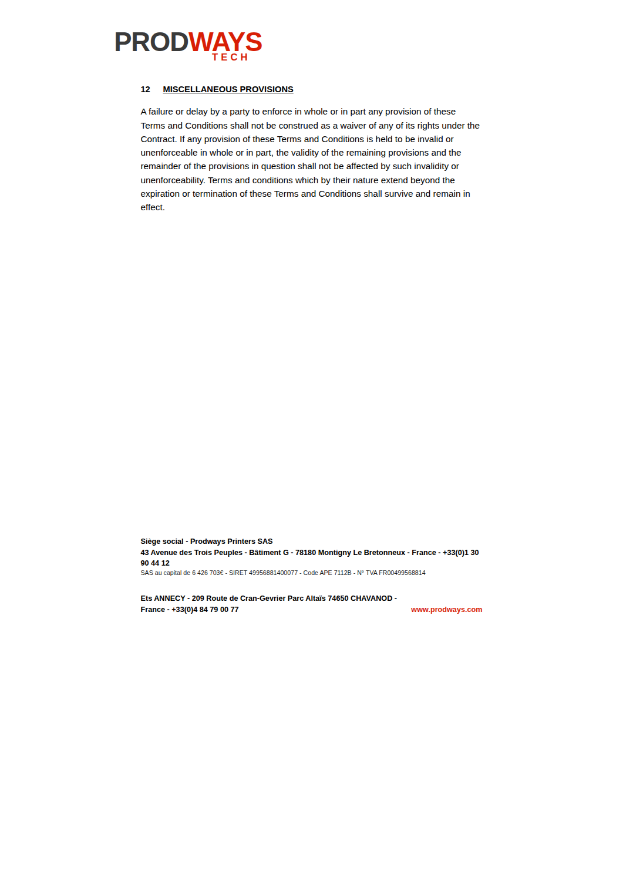PRODWAYS
TECH
12 MISCELLANEOUS PROVISIONS
A failure or delay by a party to enforce in whole or in part any provision of these Terms and Conditions shall not be construed as a waiver of any of its rights under the Contract. If any provision of these Terms and Conditions is held to be invalid or unenforceable in whole or in part, the validity of the remaining provisions and the remainder of the provisions in question shall not be affected by such invalidity or unenforceability. Terms and conditions which by their nature extend beyond the expiration or termination of these Terms and Conditions shall survive and remain in effect.
Siège social - Prodways Printers SAS
43 Avenue des Trois Peuples - Bâtiment G - 78180 Montigny Le Bretonneux - France - +33(0)1 30 90 44 12
SAS au capital de 6 426 703€ - SIRET 49956881400077 - Code APE 7112B - N° TVA FR00499568814
Ets ANNECY - 209 Route de Cran-Gevrier Parc Altaïs 74650 CHAVANOD - France - +33(0)4 84 79 00 77
www.prodways.com